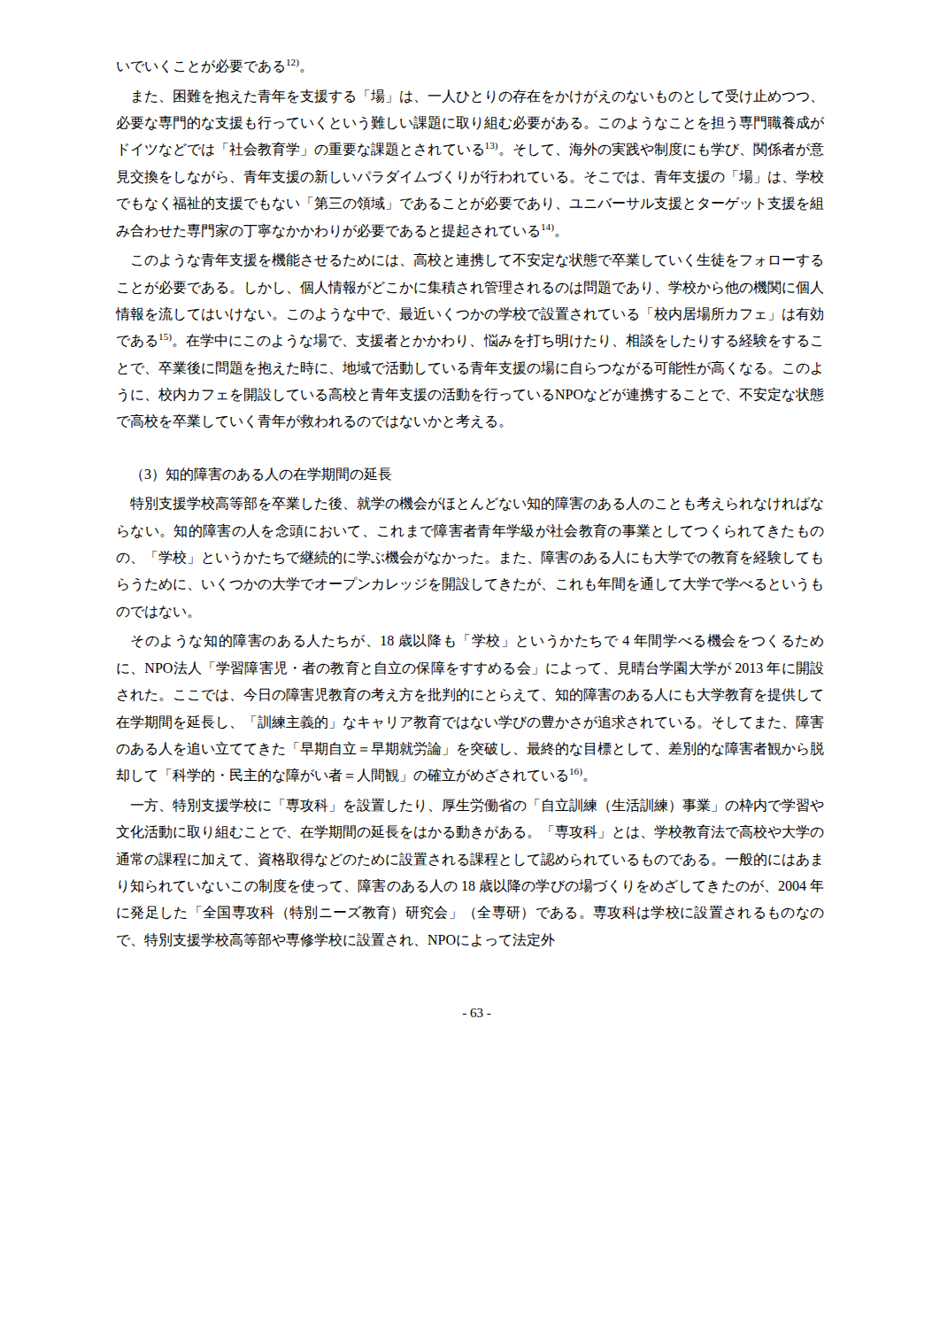いでいくことが必要である12)。
また、困難を抱えた青年を支援する「場」は、一人ひとりの存在をかけがえのないものとして受け止めつつ、必要な専門的な支援も行っていくという難しい課題に取り組む必要がある。このようなことを担う専門職養成がドイツなどでは「社会教育学」の重要な課題とされている13)。そして、海外の実践や制度にも学び、関係者が意見交換をしながら、青年支援の新しいパラダイムづくりが行われている。そこでは、青年支援の「場」は、学校でもなく福祉的支援でもない「第三の領域」であることが必要であり、ユニバーサル支援とターゲット支援を組み合わせた専門家の丁寧なかかわりが必要であると提起されている14)。
このような青年支援を機能させるためには、高校と連携して不安定な状態で卒業していく生徒をフォローすることが必要である。しかし、個人情報がどこかに集積され管理されるのは問題であり、学校から他の機関に個人情報を流してはいけない。このような中で、最近いくつかの学校で設置されている「校内居場所カフェ」は有効である15)。在学中にこのような場で、支援者とかかわり、悩みを打ち明けたり、相談をしたりする経験をすることで、卒業後に問題を抱えた時に、地域で活動している青年支援の場に自らつながる可能性が高くなる。このように、校内カフェを開設している高校と青年支援の活動を行っているNPOなどが連携することで、不安定な状態で高校を卒業していく青年が救われるのではないかと考える。
（3）知的障害のある人の在学期間の延長
特別支援学校高等部を卒業した後、就学の機会がほとんどない知的障害のある人のことも考えられなければならない。知的障害の人を念頭において、これまで障害者青年学級が社会教育の事業としてつくられてきたものの、「学校」というかたちで継続的に学ぶ機会がなかった。また、障害のある人にも大学での教育を経験してもらうために、いくつかの大学でオープンカレッジを開設してきたが、これも年間を通して大学で学べるというものではない。
そのような知的障害のある人たちが、18 歳以降も「学校」というかたちで 4 年間学べる機会をつくるために、NPO法人「学習障害児・者の教育と自立の保障をすすめる会」によって、見晴台学園大学が 2013 年に開設された。ここでは、今日の障害児教育の考え方を批判的にとらえて、知的障害のある人にも大学教育を提供して在学期間を延長し、「訓練主義的」なキャリア教育ではない学びの豊かさが追求されている。そしてまた、障害のある人を追い立ててきた「早期自立＝早期就労論」を突破し、最終的な目標として、差別的な障害者観から脱却して「科学的・民主的な障がい者＝人間観」の確立がめざされている16)。
一方、特別支援学校に「専攻科」を設置したり、厚生労働省の「自立訓練（生活訓練）事業」の枠内で学習や文化活動に取り組むことで、在学期間の延長をはかる動きがある。「専攻科」とは、学校教育法で高校や大学の通常の課程に加えて、資格取得などのために設置される課程として認められているものである。一般的にはあまり知られていないこの制度を使って、障害のある人の 18 歳以降の学びの場づくりをめざしてきたのが、2004 年に発足した「全国専攻科（特別ニーズ教育）研究会」（全専研）である。専攻科は学校に設置されるものなので、特別支援学校高等部や専修学校に設置され、NPOによって法定外
- 63 -